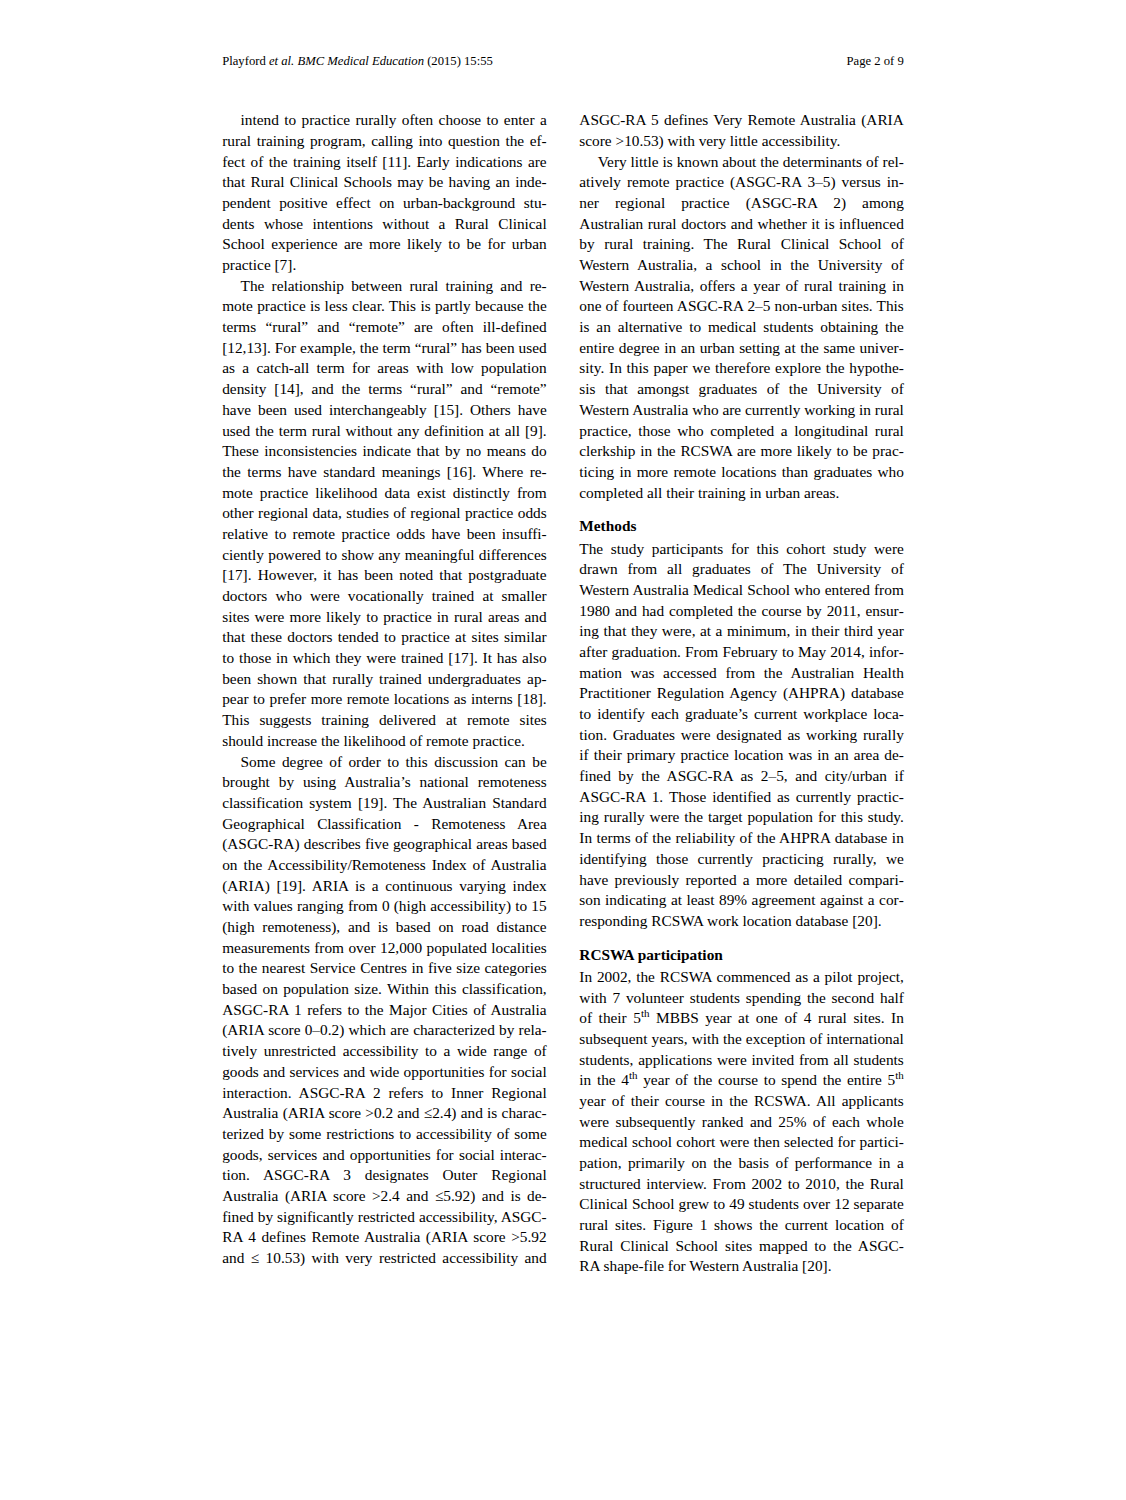Playford et al. BMC Medical Education (2015) 15:55
Page 2 of 9
intend to practice rurally often choose to enter a rural training program, calling into question the effect of the training itself [11]. Early indications are that Rural Clinical Schools may be having an independent positive effect on urban-background students whose intentions without a Rural Clinical School experience are more likely to be for urban practice [7].
The relationship between rural training and remote practice is less clear. This is partly because the terms “rural” and “remote” are often ill-defined [12,13]. For example, the term “rural” has been used as a catch-all term for areas with low population density [14], and the terms “rural” and “remote” have been used interchangeably [15]. Others have used the term rural without any definition at all [9]. These inconsistencies indicate that by no means do the terms have standard meanings [16]. Where remote practice likelihood data exist distinctly from other regional data, studies of regional practice odds relative to remote practice odds have been insufficiently powered to show any meaningful differences [17]. However, it has been noted that postgraduate doctors who were vocationally trained at smaller sites were more likely to practice in rural areas and that these doctors tended to practice at sites similar to those in which they were trained [17]. It has also been shown that rurally trained undergraduates appear to prefer more remote locations as interns [18]. This suggests training delivered at remote sites should increase the likelihood of remote practice.
Some degree of order to this discussion can be brought by using Australia’s national remoteness classification system [19]. The Australian Standard Geographical Classification - Remoteness Area (ASGC-RA) describes five geographical areas based on the Accessibility/Remoteness Index of Australia (ARIA) [19]. ARIA is a continuous varying index with values ranging from 0 (high accessibility) to 15 (high remoteness), and is based on road distance measurements from over 12,000 populated localities to the nearest Service Centres in five size categories based on population size. Within this classification, ASGC-RA 1 refers to the Major Cities of Australia (ARIA score 0–0.2) which are characterized by relatively unrestricted accessibility to a wide range of goods and services and wide opportunities for social interaction. ASGC-RA 2 refers to Inner Regional Australia (ARIA score >0.2 and ≤2.4) and is characterized by some restrictions to accessibility of some goods, services and opportunities for social interaction. ASGC-RA 3 designates Outer Regional Australia (ARIA score >2.4 and ≤5.92) and is defined by significantly restricted accessibility, ASGC-RA 4 defines Remote Australia (ARIA score >5.92 and ≤ 10.53) with very restricted accessibility and ASGC-RA 5 defines Very Remote Australia (ARIA score >10.53) with very little accessibility.
Very little is known about the determinants of relatively remote practice (ASGC-RA 3–5) versus inner regional practice (ASGC-RA 2) among Australian rural doctors and whether it is influenced by rural training. The Rural Clinical School of Western Australia, a school in the University of Western Australia, offers a year of rural training in one of fourteen ASGC-RA 2–5 non-urban sites. This is an alternative to medical students obtaining the entire degree in an urban setting at the same university. In this paper we therefore explore the hypothesis that amongst graduates of the University of Western Australia who are currently working in rural practice, those who completed a longitudinal rural clerkship in the RCSWA are more likely to be practicing in more remote locations than graduates who completed all their training in urban areas.
Methods
The study participants for this cohort study were drawn from all graduates of The University of Western Australia Medical School who entered from 1980 and had completed the course by 2011, ensuring that they were, at a minimum, in their third year after graduation. From February to May 2014, information was accessed from the Australian Health Practitioner Regulation Agency (AHPRA) database to identify each graduate’s current workplace location. Graduates were designated as working rurally if their primary practice location was in an area defined by the ASGC-RA as 2–5, and city/urban if ASGC-RA 1. Those identified as currently practicing rurally were the target population for this study. In terms of the reliability of the AHPRA database in identifying those currently practicing rurally, we have previously reported a more detailed comparison indicating at least 89% agreement against a corresponding RCSWA work location database [20].
RCSWA participation
In 2002, the RCSWA commenced as a pilot project, with 7 volunteer students spending the second half of their 5th MBBS year at one of 4 rural sites. In subsequent years, with the exception of international students, applications were invited from all students in the 4th year of the course to spend the entire 5th year of their course in the RCSWA. All applicants were subsequently ranked and 25% of each whole medical school cohort were then selected for participation, primarily on the basis of performance in a structured interview. From 2002 to 2010, the Rural Clinical School grew to 49 students over 12 separate rural sites. Figure 1 shows the current location of Rural Clinical School sites mapped to the ASGC-RA shape-file for Western Australia [20].